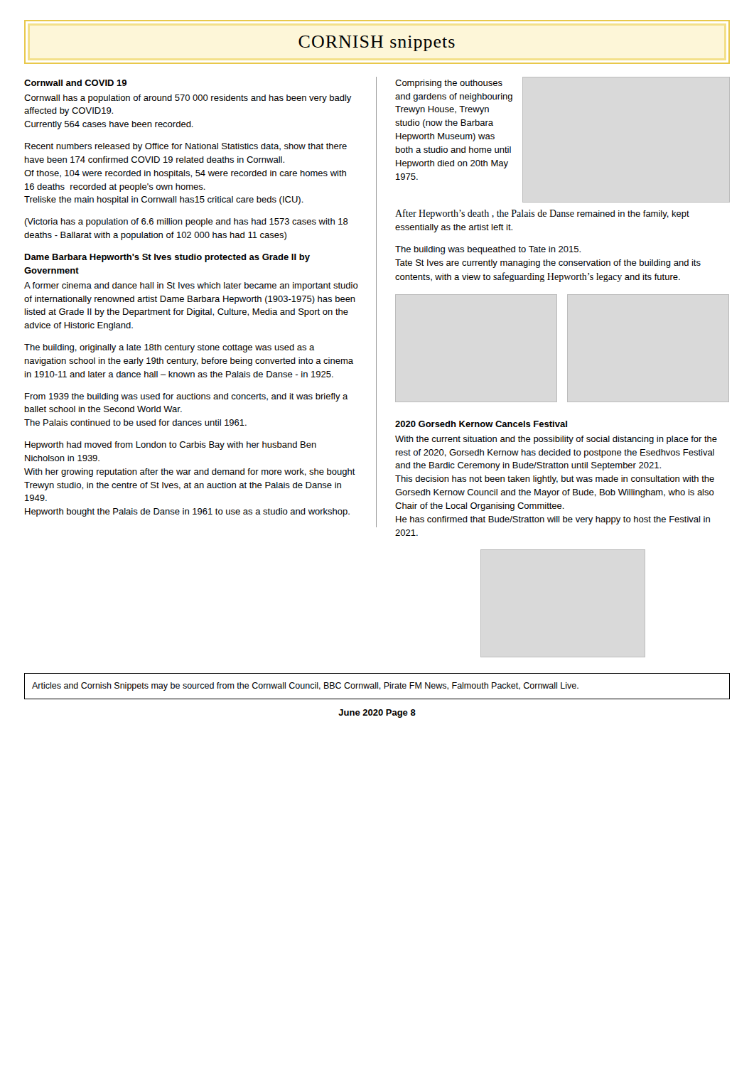CORNISH snippets
Cornwall and COVID 19
Cornwall has a population of around 570 000 residents and has been very badly affected by COVID19.
Currently 564 cases have been recorded.
Recent numbers released by Office for National Statistics data, show that there have been 174 confirmed COVID 19 related deaths in Cornwall.
Of those, 104 were recorded in hospitals, 54 were recorded in care homes with 16 deaths recorded at people's own homes.
Treliske the main hospital in Cornwall has15 critical care beds (ICU).
(Victoria has a population of 6.6 million people and has had 1573 cases with 18 deaths - Ballarat with a population of 102 000 has had 11 cases)
Dame Barbara Hepworth's St Ives studio protected as Grade II by Government
A former cinema and dance hall in St Ives which later became an important studio of internationally renowned artist Dame Barbara Hepworth (1903-1975) has been listed at Grade II by the Department for Digital, Culture, Media and Sport on the advice of Historic England.
The building, originally a late 18th century stone cottage was used as a navigation school in the early 19th century, before being converted into a cinema in 1910-11 and later a dance hall – known as the Palais de Danse - in 1925.
From 1939 the building was used for auctions and concerts, and it was briefly a ballet school in the Second World War.
The Palais continued to be used for dances until 1961.
Hepworth had moved from London to Carbis Bay with her husband Ben Nicholson in 1939.
With her growing reputation after the war and demand for more work, she bought Trewyn studio, in the centre of St Ives, at an auction at the Palais de Danse in 1949.
Hepworth bought the Palais de Danse in 1961 to use as a studio and workshop.
Comprising the outhouses and gardens of neighbouring Trewyn House, Trewyn studio (now the Barbara Hepworth Museum) was both a studio and home until Hepworth died on 20th May 1975.
After Hepworth’s death , the Palais de Danse remained in the family, kept essentially as the artist left it.
The building was bequeathed to Tate in 2015.
Tate St Ives are currently managing the conservation of the building and its contents, with a view to safeguarding Hepworth’s legacy and its future.
2020 Gorsedh Kernow Cancels Festival
With the current situation and the possibility of social distancing in place for the rest of 2020, Gorsedh Kernow has decided to postpone the Esedhvos Festival and the Bardic Ceremony in Bude/Stratton until September 2021.
This decision has not been taken lightly, but was made in consultation with the Gorsedh Kernow Council and the Mayor of Bude, Bob Willingham, who is also Chair of the Local Organising Committee.
He has confirmed that Bude/Stratton will be very happy to host the Festival in 2021.
Articles and Cornish Snippets may be sourced from the Cornwall Council, BBC Cornwall, Pirate FM News, Falmouth Packet, Cornwall Live.
June 2020 Page 8